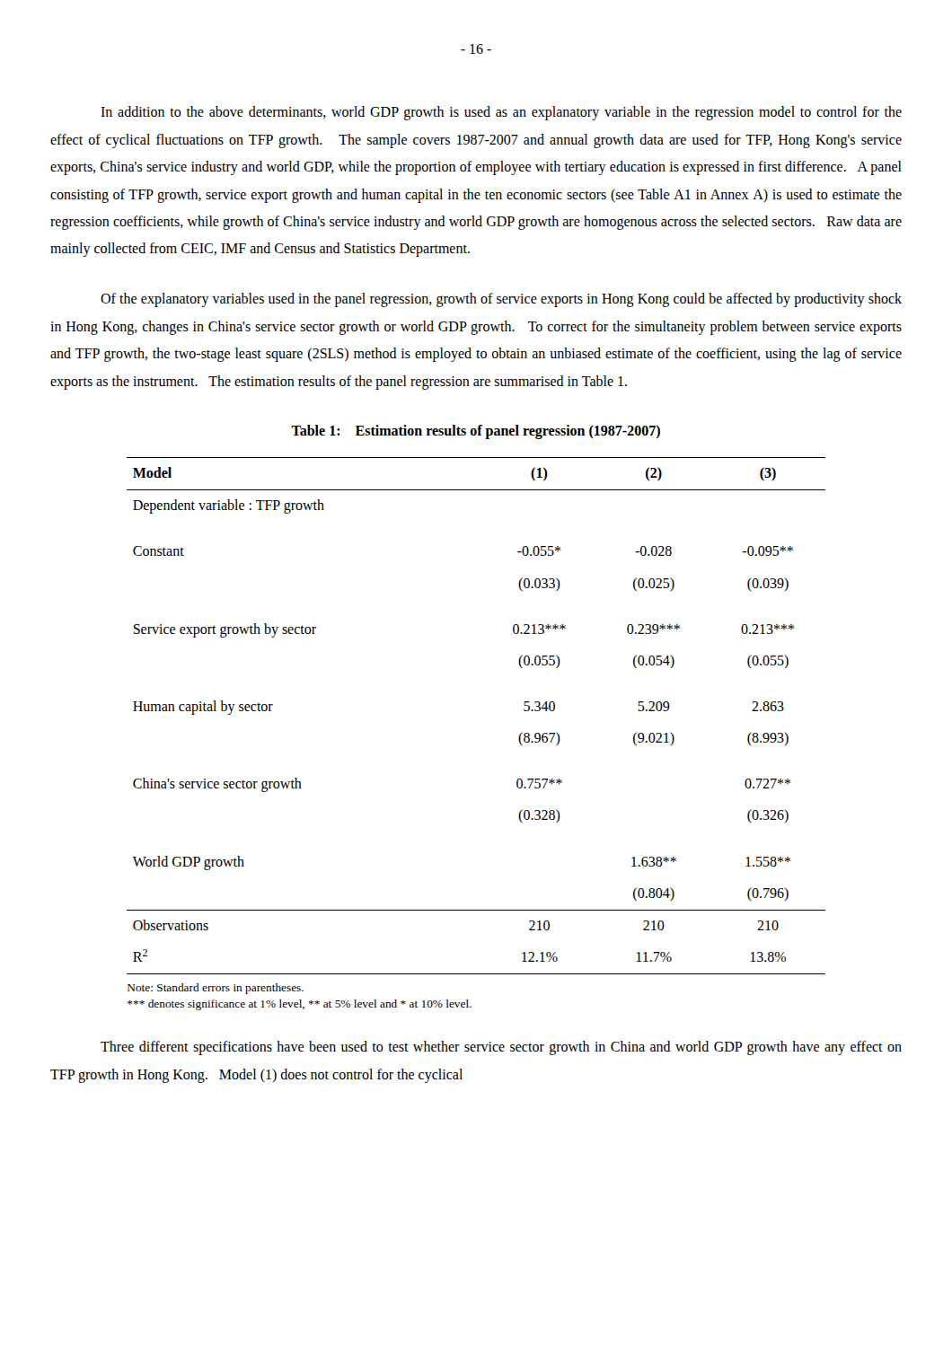- 16 -
In addition to the above determinants, world GDP growth is used as an explanatory variable in the regression model to control for the effect of cyclical fluctuations on TFP growth. The sample covers 1987-2007 and annual growth data are used for TFP, Hong Kong's service exports, China's service industry and world GDP, while the proportion of employee with tertiary education is expressed in first difference. A panel consisting of TFP growth, service export growth and human capital in the ten economic sectors (see Table A1 in Annex A) is used to estimate the regression coefficients, while growth of China's service industry and world GDP growth are homogenous across the selected sectors. Raw data are mainly collected from CEIC, IMF and Census and Statistics Department.
Of the explanatory variables used in the panel regression, growth of service exports in Hong Kong could be affected by productivity shock in Hong Kong, changes in China's service sector growth or world GDP growth. To correct for the simultaneity problem between service exports and TFP growth, the two-stage least square (2SLS) method is employed to obtain an unbiased estimate of the coefficient, using the lag of service exports as the instrument. The estimation results of the panel regression are summarised in Table 1.
Table 1: Estimation results of panel regression (1987-2007)
| Model | (1) | (2) | (3) |
| --- | --- | --- | --- |
| Dependent variable : TFP growth | | | |
| Constant | -0.055* | -0.028 | -0.095** |
| | (0.033) | (0.025) | (0.039) |
| Service export growth by sector | 0.213*** | 0.239*** | 0.213*** |
| | (0.055) | (0.054) | (0.055) |
| Human capital by sector | 5.340 | 5.209 | 2.863 |
| | (8.967) | (9.021) | (8.993) |
| China's service sector growth | 0.757** | | 0.727** |
| | (0.328) | | (0.326) |
| World GDP growth | | 1.638** | 1.558** |
| | | (0.804) | (0.796) |
| Observations | 210 | 210 | 210 |
| R 2 | 12.1% | 11.7% | 13.8% |
Note: Standard errors in parentheses.
*** denotes significance at 1% level, ** at 5% level and * at 10% level.
Three different specifications have been used to test whether service sector growth in China and world GDP growth have any effect on TFP growth in Hong Kong. Model (1) does not control for the cyclical